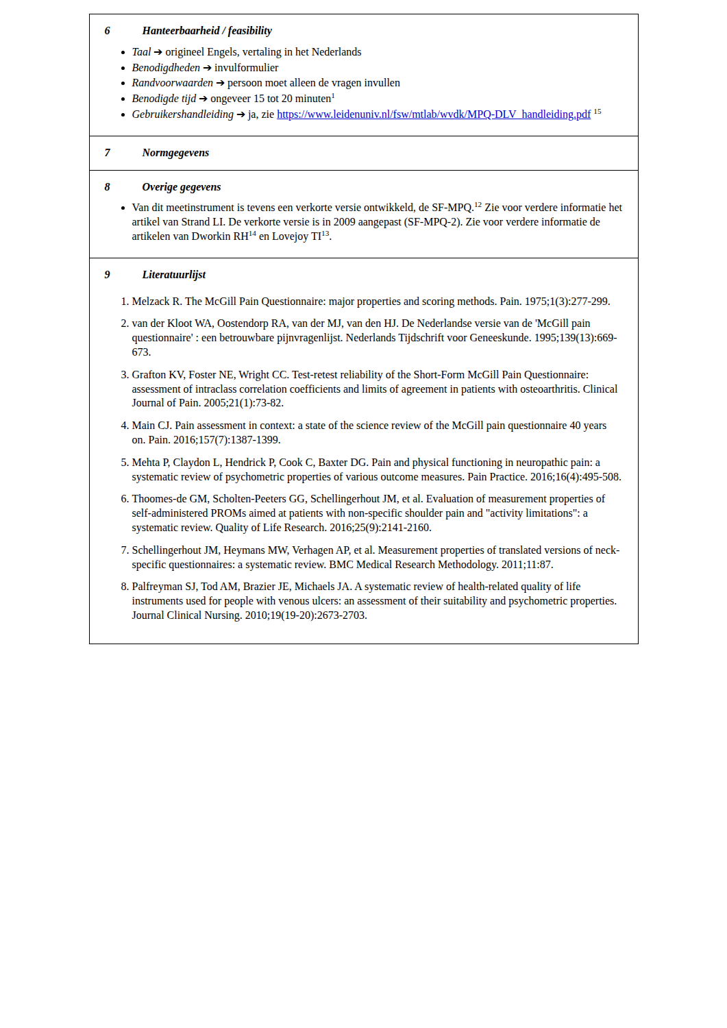6 Hanteerbaarheid / feasibility
Taal ➔ origineel Engels, vertaling in het Nederlands
Benodigdheden ➔ invulformulier
Randvoorwaarden ➔ persoon moet alleen de vragen invullen
Benodigde tijd ➔ ongeveer 15 tot 20 minuten1
Gebruikershandleiding ➔ ja, zie https://www.leidenuniv.nl/fsw/mtlab/wvdk/MPQ-DLV_handleiding.pdf 15
7 Normgegevens
8 Overige gegevens
Van dit meetinstrument is tevens een verkorte versie ontwikkeld, de SF-MPQ.12 Zie voor verdere informatie het artikel van Strand LI. De verkorte versie is in 2009 aangepast (SF-MPQ-2). Zie voor verdere informatie de artikelen van Dworkin RH14 en Lovejoy TI13.
9 Literatuurlijst
Melzack R. The McGill Pain Questionnaire: major properties and scoring methods. Pain. 1975;1(3):277-299.
van der Kloot WA, Oostendorp RA, van der MJ, van den HJ. De Nederlandse versie van de 'McGill pain questionnaire' : een betrouwbare pijnvragenlijst. Nederlands Tijdschrift voor Geneeskunde. 1995;139(13):669-673.
Grafton KV, Foster NE, Wright CC. Test-retest reliability of the Short-Form McGill Pain Questionnaire: assessment of intraclass correlation coefficients and limits of agreement in patients with osteoarthritis. Clinical Journal of Pain. 2005;21(1):73-82.
Main CJ. Pain assessment in context: a state of the science review of the McGill pain questionnaire 40 years on. Pain. 2016;157(7):1387-1399.
Mehta P, Claydon L, Hendrick P, Cook C, Baxter DG. Pain and physical functioning in neuropathic pain: a systematic review of psychometric properties of various outcome measures. Pain Practice. 2016;16(4):495-508.
Thoomes-de GM, Scholten-Peeters GG, Schellingerhout JM, et al. Evaluation of measurement properties of self-administered PROMs aimed at patients with non-specific shoulder pain and "activity limitations": a systematic review. Quality of Life Research. 2016;25(9):2141-2160.
Schellingerhout JM, Heymans MW, Verhagen AP, et al. Measurement properties of translated versions of neck-specific questionnaires: a systematic review. BMC Medical Research Methodology. 2011;11:87.
Palfreyman SJ, Tod AM, Brazier JE, Michaels JA. A systematic review of health-related quality of life instruments used for people with venous ulcers: an assessment of their suitability and psychometric properties. Journal Clinical Nursing. 2010;19(19-20):2673-2703.